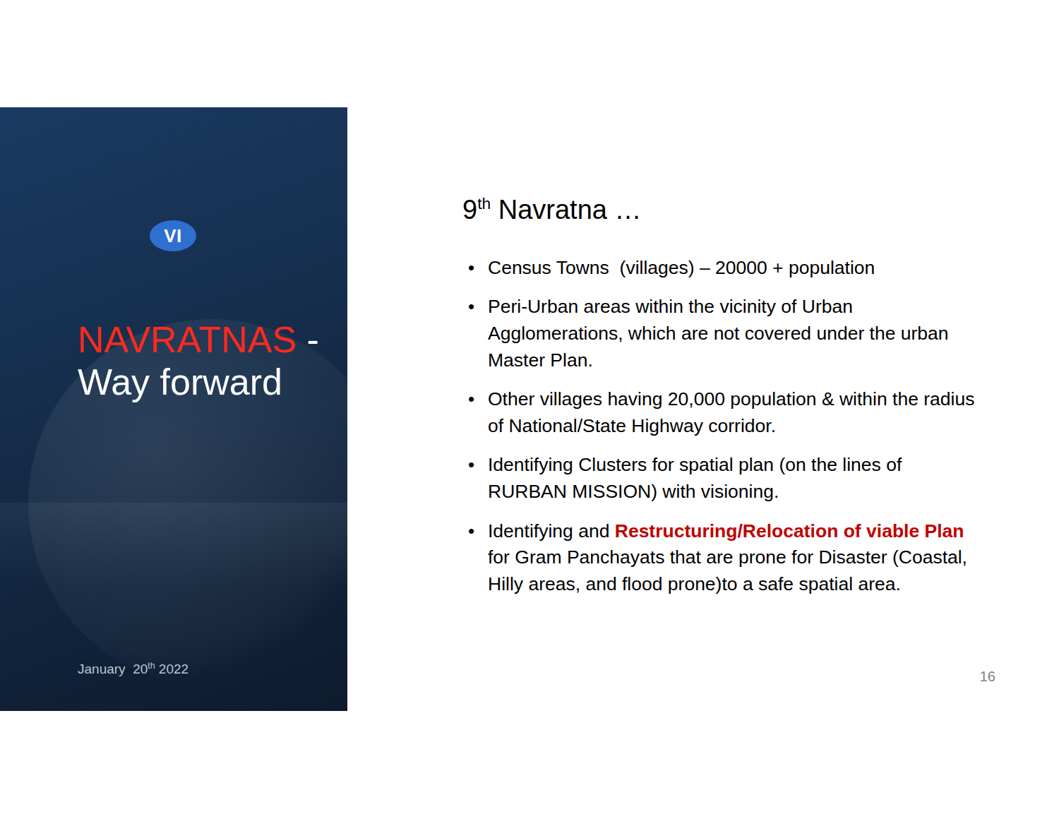VI
NAVRATNAS -
Way forward
January 20th 2022
9th Navratna …
Census Towns (villages) – 20000 + population
Peri-Urban areas within the vicinity of Urban Agglomerations, which are not covered under the urban Master Plan.
Other villages having 20,000 population & within the radius of National/State Highway corridor.
Identifying Clusters for spatial plan (on the lines of RURBAN MISSION) with visioning.
Identifying and Restructuring/Relocation of viable Plan for Gram Panchayats that are prone for Disaster (Coastal, Hilly areas, and flood prone)to a safe spatial area.
16